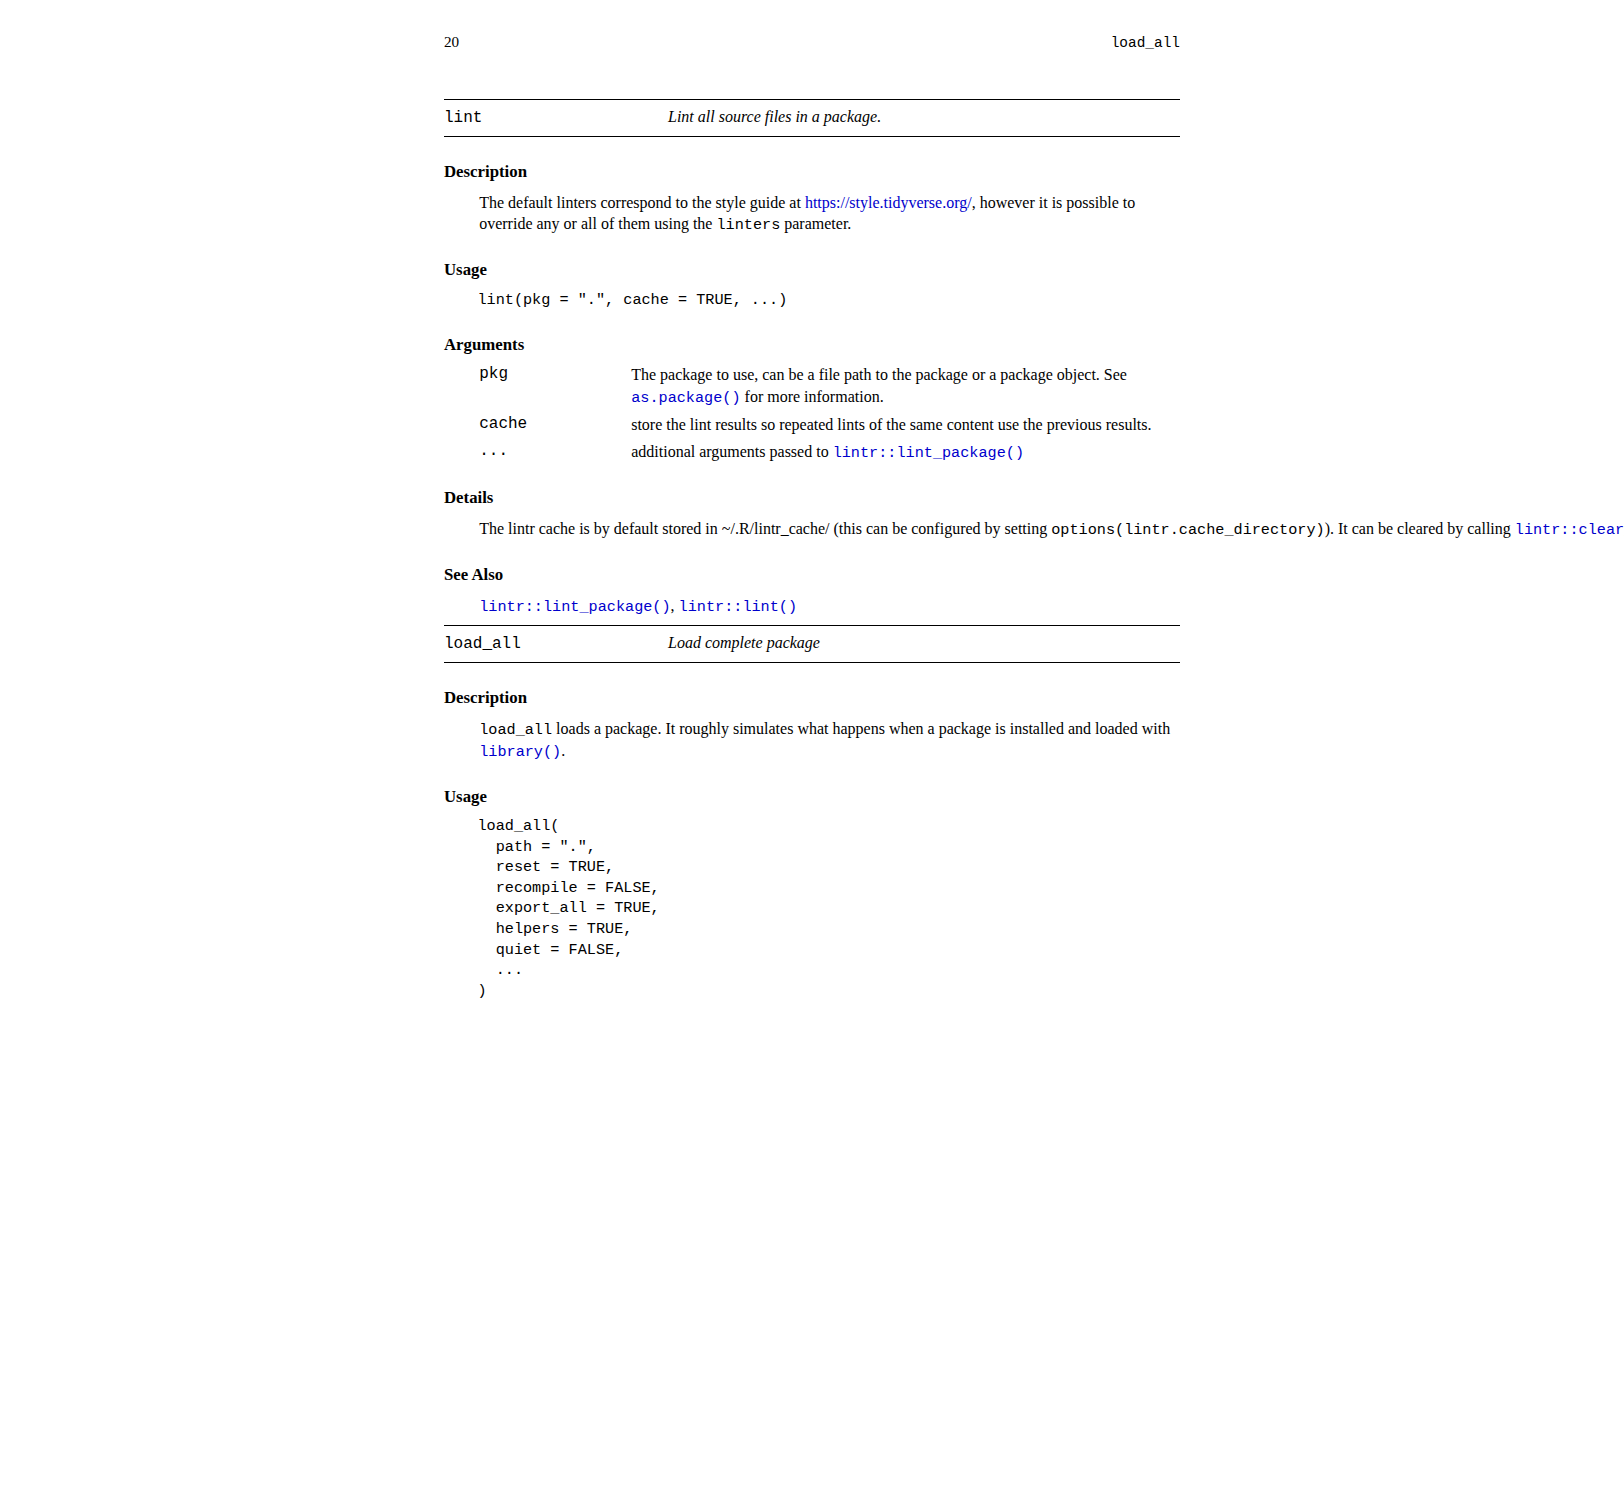20 load_all
lint Lint all source files in a package.
Description
The default linters correspond to the style guide at https://style.tidyverse.org/, however it is possible to override any or all of them using the linters parameter.
Usage
lint(pkg = ".", cache = TRUE, ...)
Arguments
pkg
The package to use, can be a file path to the package or a package object. See as.package() for more information.
cache
store the lint results so repeated lints of the same content use the previous results.
...
additional arguments passed to lintr::lint_package()
Details
The lintr cache is by default stored in ~/.R/lintr_cache/ (this can be configured by setting options(lintr.cache_directory)). It can be cleared by calling lintr::clear_cache().
See Also
lintr::lint_package(), lintr::lint()
load_all Load complete package
Description
load_all loads a package. It roughly simulates what happens when a package is installed and loaded with library().
Usage
load_all(
  path = ".",
  reset = TRUE,
  recompile = FALSE,
  export_all = TRUE,
  helpers = TRUE,
  quiet = FALSE,
  ...
)